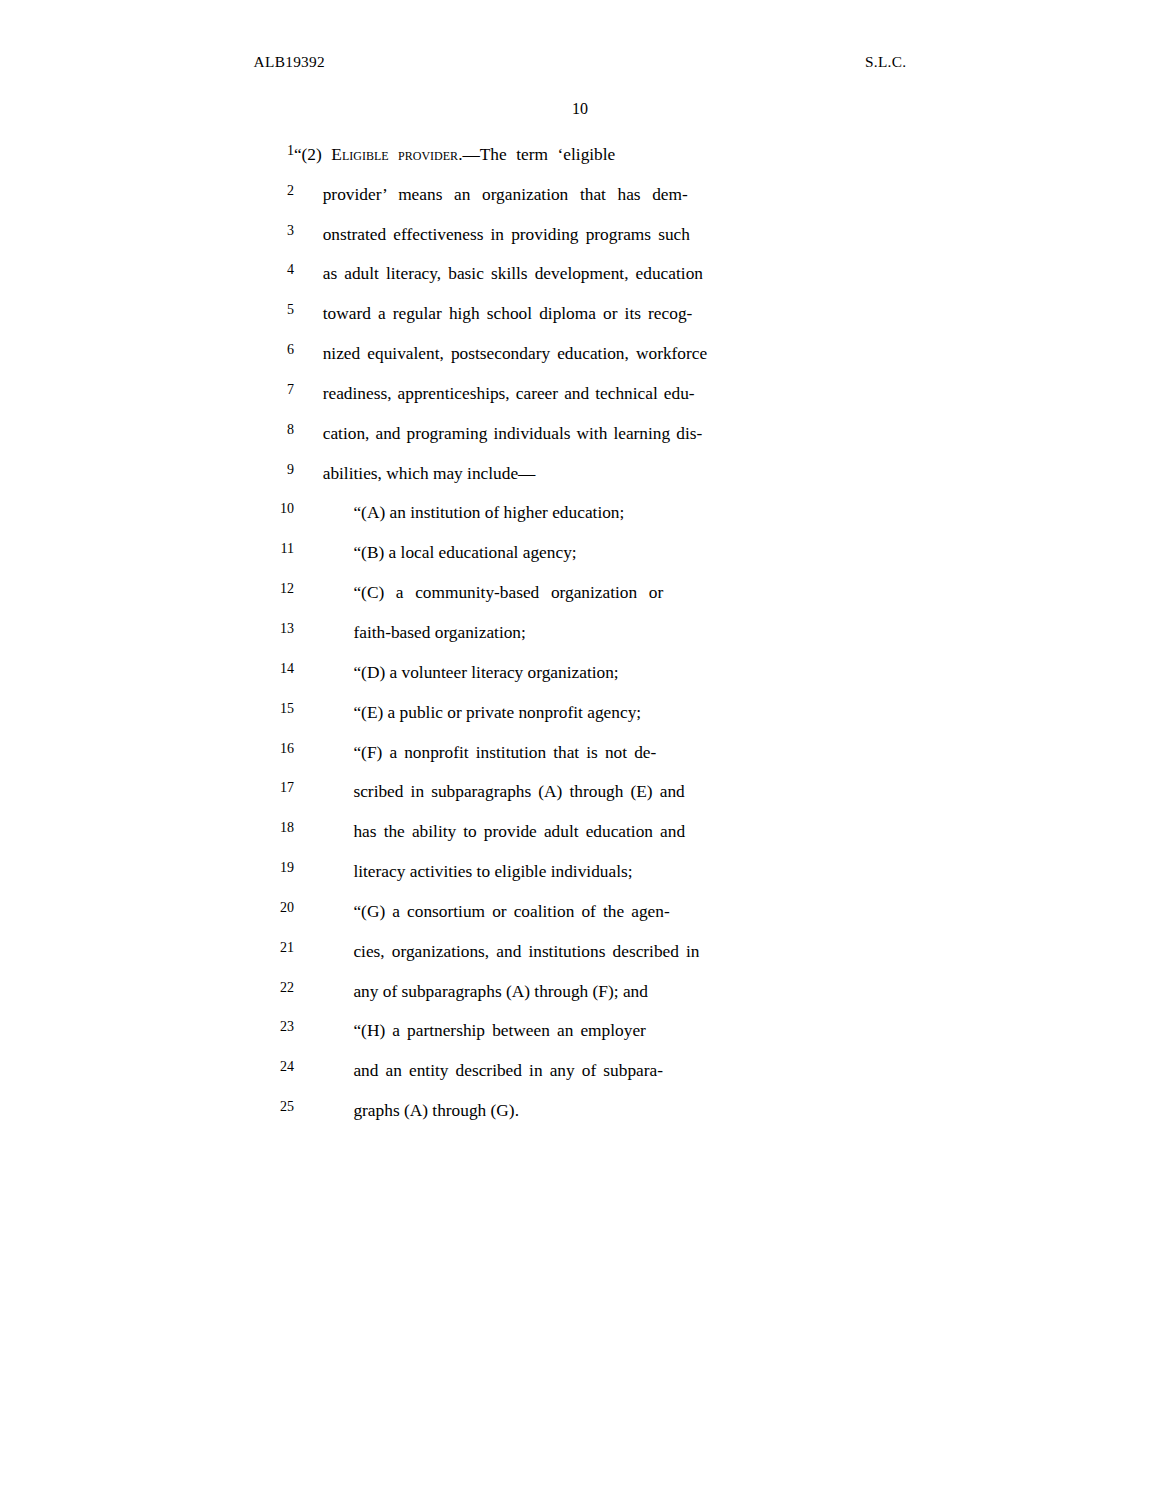ALB19392 S.L.C.
10
| 1 | “(2) Eligible provider .—The term ‘eligible |
| 2 | provider’ means an organization that has dem- |
| 3 | onstrated effectiveness in providing programs such |
| 4 | as adult literacy, basic skills development, education |
| 5 | toward a regular high school diploma or its recog- |
| 6 | nized equivalent, postsecondary education, workforce |
| 7 | readiness, apprenticeships, career and technical edu- |
| 8 | cation, and programing individuals with learning dis- |
| 9 | abilities, which may include— |
| 10 | “(A) an institution of higher education; |
| 11 | “(B) a local educational agency; |
| 12 | “(C) a community-based organization or |
| 13 | faith-based organization; |
| 14 | “(D) a volunteer literacy organization; |
| 15 | “(E) a public or private nonprofit agency; |
| 16 | “(F) a nonprofit institution that is not de- |
| 17 | scribed in subparagraphs (A) through (E) and |
| 18 | has the ability to provide adult education and |
| 19 | literacy activities to eligible individuals; |
| 20 | “(G) a consortium or coalition of the agen- |
| 21 | cies, organizations, and institutions described in |
| 22 | any of subparagraphs (A) through (F); and |
| 23 | “(H) a partnership between an employer |
| 24 | and an entity described in any of subpara- |
| 25 | graphs (A) through (G). |